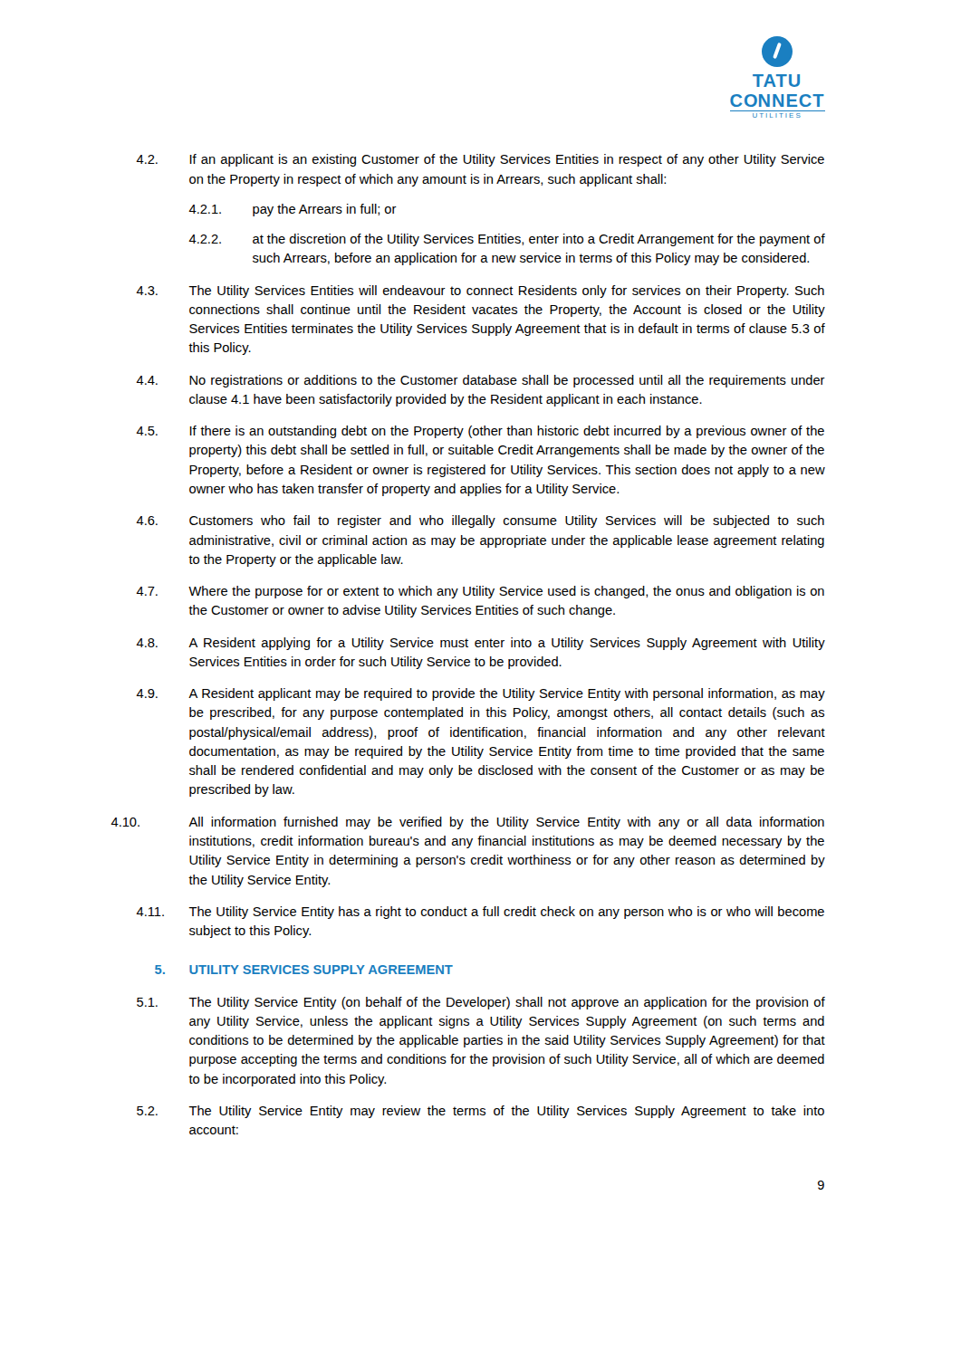TATU
CONNECT
UTILITIES
4.2. If an applicant is an existing Customer of the Utility Services Entities in respect of any other Utility Service on the Property in respect of which any amount is in Arrears, such applicant shall:
4.2.1. pay the Arrears in full; or
4.2.2. at the discretion of the Utility Services Entities, enter into a Credit Arrangement for the payment of such Arrears, before an application for a new service in terms of this Policy may be considered.
4.3. The Utility Services Entities will endeavour to connect Residents only for services on their Property. Such connections shall continue until the Resident vacates the Property, the Account is closed or the Utility Services Entities terminates the Utility Services Supply Agreement that is in default in terms of clause 5.3 of this Policy.
4.4. No registrations or additions to the Customer database shall be processed until all the requirements under clause 4.1 have been satisfactorily provided by the Resident applicant in each instance.
4.5. If there is an outstanding debt on the Property (other than historic debt incurred by a previous owner of the property) this debt shall be settled in full, or suitable Credit Arrangements shall be made by the owner of the Property, before a Resident or owner is registered for Utility Services. This section does not apply to a new owner who has taken transfer of property and applies for a Utility Service.
4.6. Customers who fail to register and who illegally consume Utility Services will be subjected to such administrative, civil or criminal action as may be appropriate under the applicable lease agreement relating to the Property or the applicable law.
4.7. Where the purpose for or extent to which any Utility Service used is changed, the onus and obligation is on the Customer or owner to advise Utility Services Entities of such change.
4.8. A Resident applying for a Utility Service must enter into a Utility Services Supply Agreement with Utility Services Entities in order for such Utility Service to be provided.
4.9. A Resident applicant may be required to provide the Utility Service Entity with personal information, as may be prescribed, for any purpose contemplated in this Policy, amongst others, all contact details (such as postal/physical/email address), proof of identification, financial information and any other relevant documentation, as may be required by the Utility Service Entity from time to time provided that the same shall be rendered confidential and may only be disclosed with the consent of the Customer or as may be prescribed by law.
4.10. All information furnished may be verified by the Utility Service Entity with any or all data information institutions, credit information bureau's and any financial institutions as may be deemed necessary by the Utility Service Entity in determining a person's credit worthiness or for any other reason as determined by the Utility Service Entity.
4.11. The Utility Service Entity has a right to conduct a full credit check on any person who is or who will become subject to this Policy.
5. UTILITY SERVICES SUPPLY AGREEMENT
5.1. The Utility Service Entity (on behalf of the Developer) shall not approve an application for the provision of any Utility Service, unless the applicant signs a Utility Services Supply Agreement (on such terms and conditions to be determined by the applicable parties in the said Utility Services Supply Agreement) for that purpose accepting the terms and conditions for the provision of such Utility Service, all of which are deemed to be incorporated into this Policy.
5.2. The Utility Service Entity may review the terms of the Utility Services Supply Agreement to take into account:
9